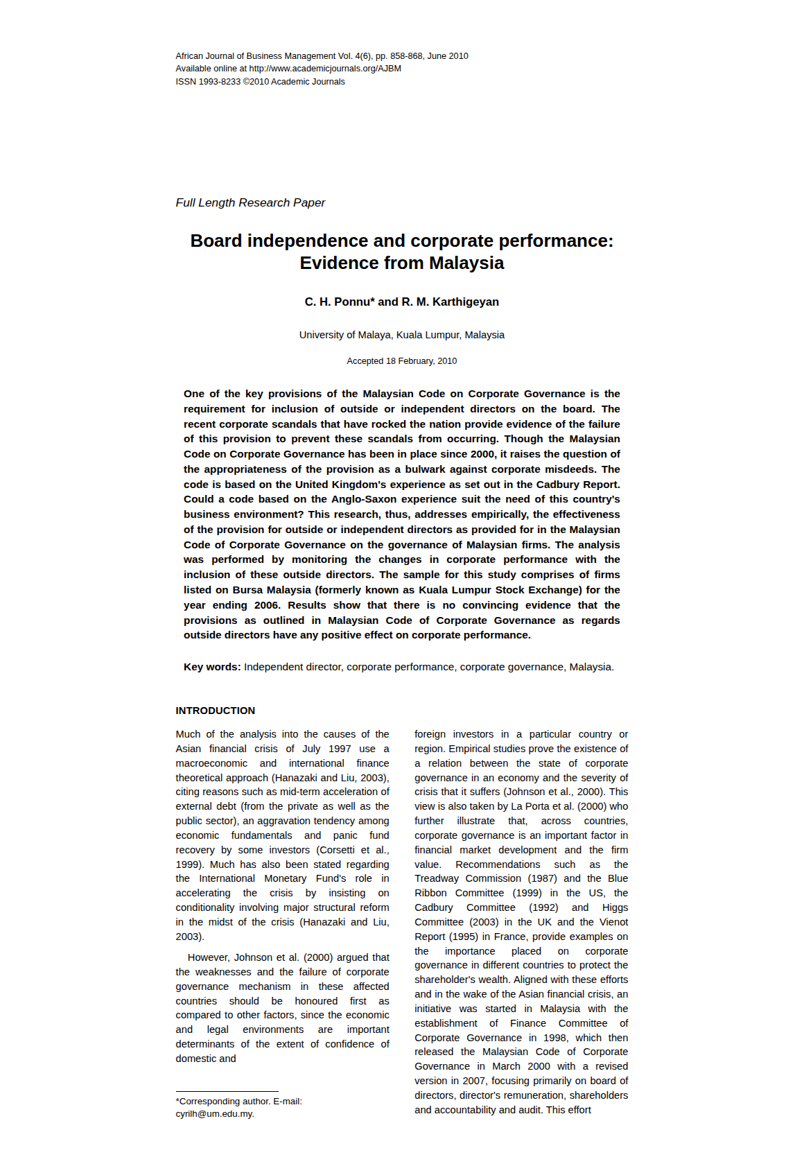African Journal of Business Management Vol. 4(6), pp. 858-868, June 2010
Available online at http://www.academicjournals.org/AJBM
ISSN 1993-8233 ©2010 Academic Journals
Full Length Research Paper
Board independence and corporate performance:
Evidence from Malaysia
C. H. Ponnu* and R. M. Karthigeyan
University of Malaya, Kuala Lumpur, Malaysia
Accepted 18 February, 2010
One of the key provisions of the Malaysian Code on Corporate Governance is the requirement for inclusion of outside or independent directors on the board. The recent corporate scandals that have rocked the nation provide evidence of the failure of this provision to prevent these scandals from occurring. Though the Malaysian Code on Corporate Governance has been in place since 2000, it raises the question of the appropriateness of the provision as a bulwark against corporate misdeeds. The code is based on the United Kingdom's experience as set out in the Cadbury Report. Could a code based on the Anglo-Saxon experience suit the need of this country's business environment? This research, thus, addresses empirically, the effectiveness of the provision for outside or independent directors as provided for in the Malaysian Code of Corporate Governance on the governance of Malaysian firms. The analysis was performed by monitoring the changes in corporate performance with the inclusion of these outside directors. The sample for this study comprises of firms listed on Bursa Malaysia (formerly known as Kuala Lumpur Stock Exchange) for the year ending 2006. Results show that there is no convincing evidence that the provisions as outlined in Malaysian Code of Corporate Governance as regards outside directors have any positive effect on corporate performance.
Key words: Independent director, corporate performance, corporate governance, Malaysia.
INTRODUCTION
Much of the analysis into the causes of the Asian financial crisis of July 1997 use a macroeconomic and international finance theoretical approach (Hanazaki and Liu, 2003), citing reasons such as mid-term acceleration of external debt (from the private as well as the public sector), an aggravation tendency among economic fundamentals and panic fund recovery by some investors (Corsetti et al., 1999). Much has also been stated regarding the International Monetary Fund's role in accelerating the crisis by insisting on conditionality involving major structural reform in the midst of the crisis (Hanazaki and Liu, 2003).
However, Johnson et al. (2000) argued that the weaknesses and the failure of corporate governance mechanism in these affected countries should be honoured first as compared to other factors, since the economic and legal environments are important determinants of the extent of confidence of domestic and
foreign investors in a particular country or region. Empirical studies prove the existence of a relation between the state of corporate governance in an economy and the severity of crisis that it suffers (Johnson et al., 2000). This view is also taken by La Porta et al. (2000) who further illustrate that, across countries, corporate governance is an important factor in financial market development and the firm value. Recommendations such as the Treadway Commission (1987) and the Blue Ribbon Committee (1999) in the US, the Cadbury Committee (1992) and Higgs Committee (2003) in the UK and the Vienot Report (1995) in France, provide examples on the importance placed on corporate governance in different countries to protect the shareholder's wealth. Aligned with these efforts and in the wake of the Asian financial crisis, an initiative was started in Malaysia with the establishment of Finance Committee of Corporate Governance in 1998, which then released the Malaysian Code of Corporate Governance in March 2000 with a revised version in 2007, focusing primarily on board of directors, director's remuneration, shareholders and accountability and audit. This effort
*Corresponding author. E-mail: cyrilh@um.edu.my.